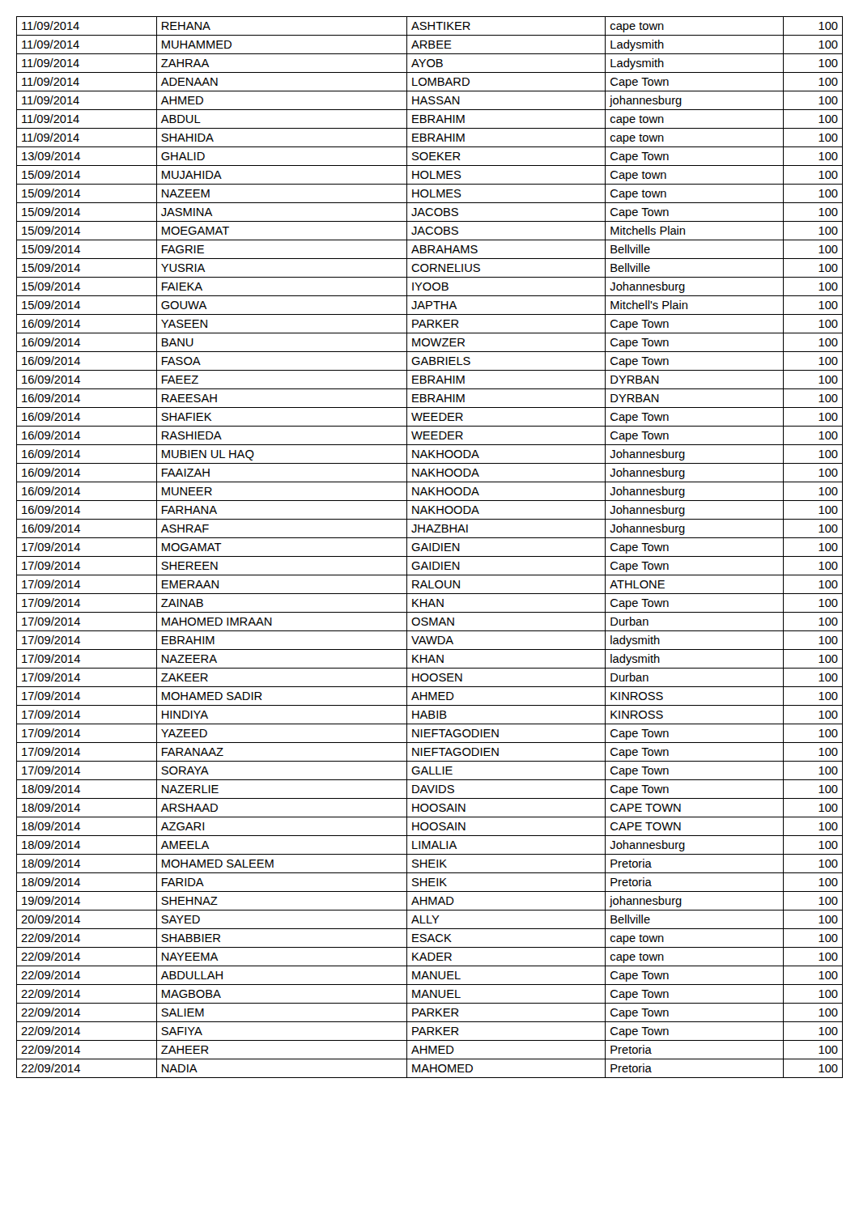| 11/09/2014 | REHANA | ASHTIKER | cape town | 100 |
| 11/09/2014 | MUHAMMED | ARBEE | Ladysmith | 100 |
| 11/09/2014 | ZAHRAA | AYOB | Ladysmith | 100 |
| 11/09/2014 | ADENAAN | LOMBARD | Cape Town | 100 |
| 11/09/2014 | AHMED | HASSAN | johannesburg | 100 |
| 11/09/2014 | ABDUL | EBRAHIM | cape town | 100 |
| 11/09/2014 | SHAHIDA | EBRAHIM | cape town | 100 |
| 13/09/2014 | GHALID | SOEKER | Cape Town | 100 |
| 15/09/2014 | MUJAHIDA | HOLMES | Cape town | 100 |
| 15/09/2014 | NAZEEM | HOLMES | Cape town | 100 |
| 15/09/2014 | JASMINA | JACOBS | Cape Town | 100 |
| 15/09/2014 | MOEGAMAT | JACOBS | Mitchells Plain | 100 |
| 15/09/2014 | FAGRIE | ABRAHAMS | Bellville | 100 |
| 15/09/2014 | YUSRIA | CORNELIUS | Bellville | 100 |
| 15/09/2014 | FAIEKA | IYOOB | Johannesburg | 100 |
| 15/09/2014 | GOUWA | JAPTHA | Mitchell's Plain | 100 |
| 16/09/2014 | YASEEN | PARKER | Cape Town | 100 |
| 16/09/2014 | BANU | MOWZER | Cape Town | 100 |
| 16/09/2014 | FASOA | GABRIELS | Cape Town | 100 |
| 16/09/2014 | FAEEZ | EBRAHIM | DYRBAN | 100 |
| 16/09/2014 | RAEESAH | EBRAHIM | DYRBAN | 100 |
| 16/09/2014 | SHAFIEK | WEEDER | Cape Town | 100 |
| 16/09/2014 | RASHIEDA | WEEDER | Cape Town | 100 |
| 16/09/2014 | MUBIEN UL HAQ | NAKHOODA | Johannesburg | 100 |
| 16/09/2014 | FAAIZAH | NAKHOODA | Johannesburg | 100 |
| 16/09/2014 | MUNEER | NAKHOODA | Johannesburg | 100 |
| 16/09/2014 | FARHANA | NAKHOODA | Johannesburg | 100 |
| 16/09/2014 | ASHRAF | JHAZBHAI | Johannesburg | 100 |
| 17/09/2014 | MOGAMAT | GAIDIEN | Cape Town | 100 |
| 17/09/2014 | SHEREEN | GAIDIEN | Cape Town | 100 |
| 17/09/2014 | EMERAAN | RALOUN | ATHLONE | 100 |
| 17/09/2014 | ZAINAB | KHAN | Cape Town | 100 |
| 17/09/2014 | MAHOMED IMRAAN | OSMAN | Durban | 100 |
| 17/09/2014 | EBRAHIM | VAWDA | ladysmith | 100 |
| 17/09/2014 | NAZEERA | KHAN | ladysmith | 100 |
| 17/09/2014 | ZAKEER | HOOSEN | Durban | 100 |
| 17/09/2014 | MOHAMED SADIR | AHMED | KINROSS | 100 |
| 17/09/2014 | HINDIYA | HABIB | KINROSS | 100 |
| 17/09/2014 | YAZEED | NIEFTAGODIEN | Cape Town | 100 |
| 17/09/2014 | FARANAAZ | NIEFTAGODIEN | Cape Town | 100 |
| 17/09/2014 | SORAYA | GALLIE | Cape Town | 100 |
| 18/09/2014 | NAZERLIE | DAVIDS | Cape Town | 100 |
| 18/09/2014 | ARSHAAD | HOOSAIN | CAPE TOWN | 100 |
| 18/09/2014 | AZGARI | HOOSAIN | CAPE TOWN | 100 |
| 18/09/2014 | AMEELA | LIMALIA | Johannesburg | 100 |
| 18/09/2014 | MOHAMED SALEEM | SHEIK | Pretoria | 100 |
| 18/09/2014 | FARIDA | SHEIK | Pretoria | 100 |
| 19/09/2014 | SHEHNAZ | AHMAD | johannesburg | 100 |
| 20/09/2014 | SAYED | ALLY | Bellville | 100 |
| 22/09/2014 | SHABBIER | ESACK | cape town | 100 |
| 22/09/2014 | NAYEEMA | KADER | cape town | 100 |
| 22/09/2014 | ABDULLAH | MANUEL | Cape Town | 100 |
| 22/09/2014 | MAGBOBA | MANUEL | Cape Town | 100 |
| 22/09/2014 | SALIEM | PARKER | Cape Town | 100 |
| 22/09/2014 | SAFIYA | PARKER | Cape Town | 100 |
| 22/09/2014 | ZAHEER | AHMED | Pretoria | 100 |
| 22/09/2014 | NADIA | MAHOMED | Pretoria | 100 |